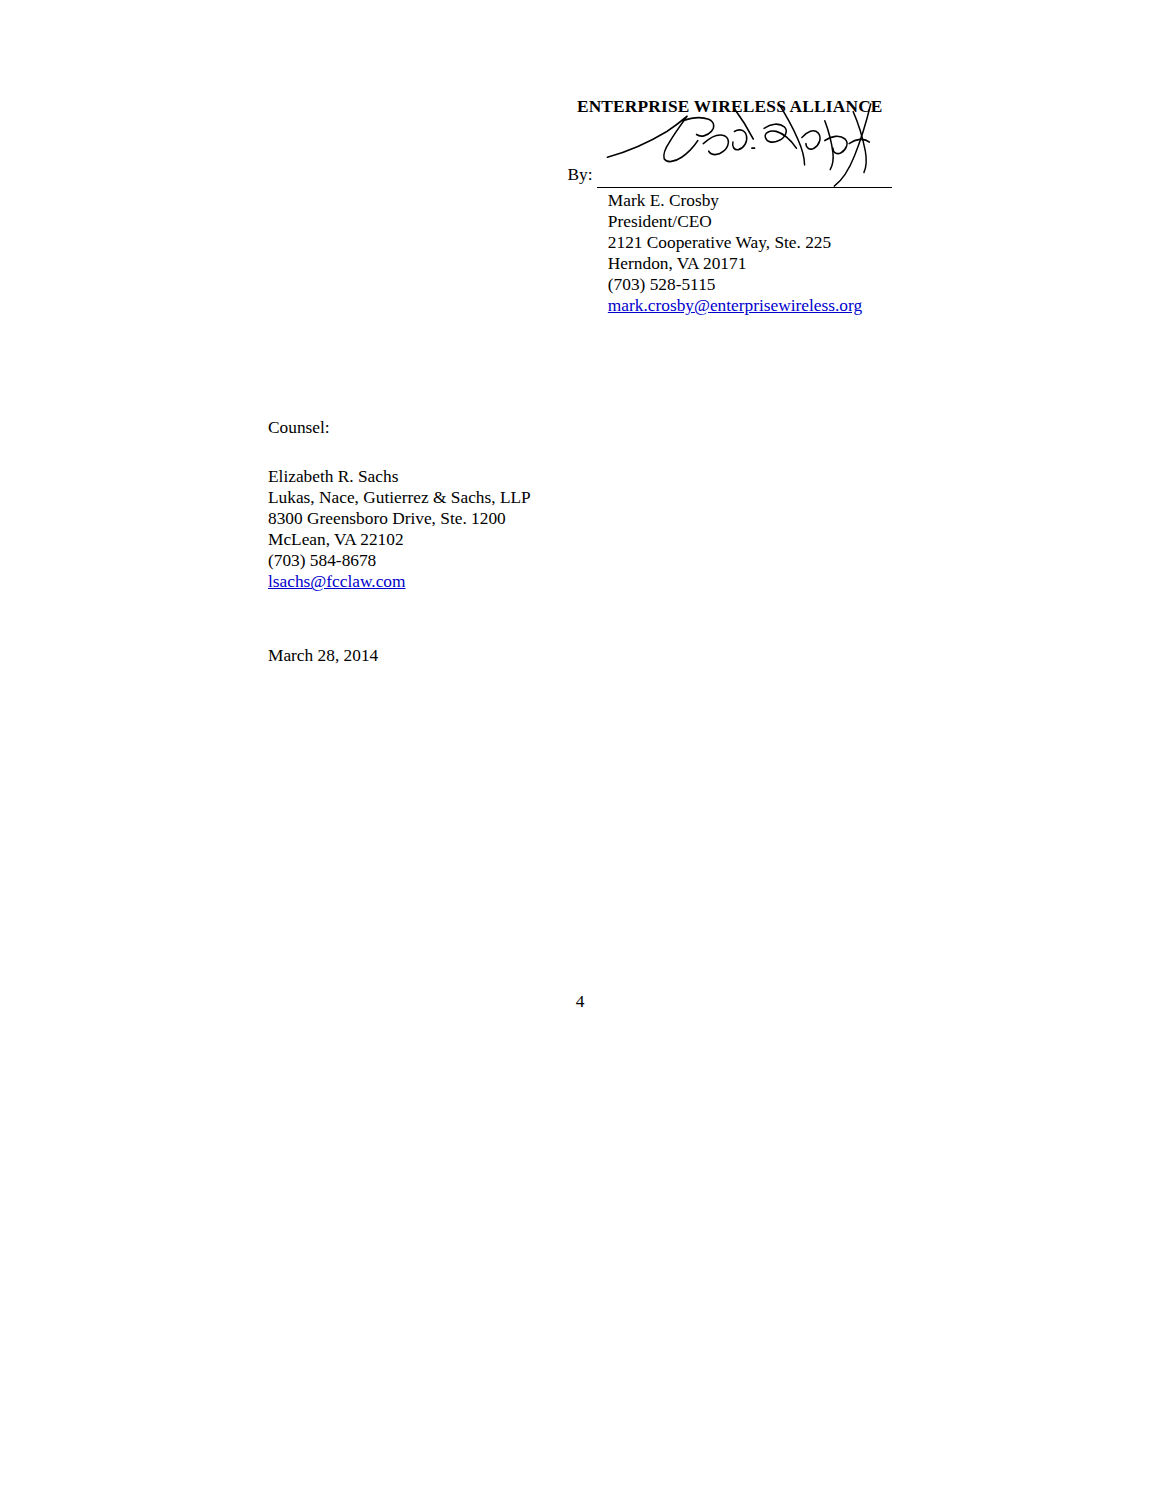ENTERPRISE WIRELESS ALLIANCE
By:
Mark E. Crosby
President/CEO
2121 Cooperative Way, Ste. 225
Herndon, VA 20171
(703) 528-5115
mark.crosby@enterprisewireless.org
Counsel:
Elizabeth R. Sachs
Lukas, Nace, Gutierrez & Sachs, LLP
8300 Greensboro Drive, Ste. 1200
McLean, VA 22102
(703) 584-8678
lsachs@fcclaw.com
March 28, 2014
4